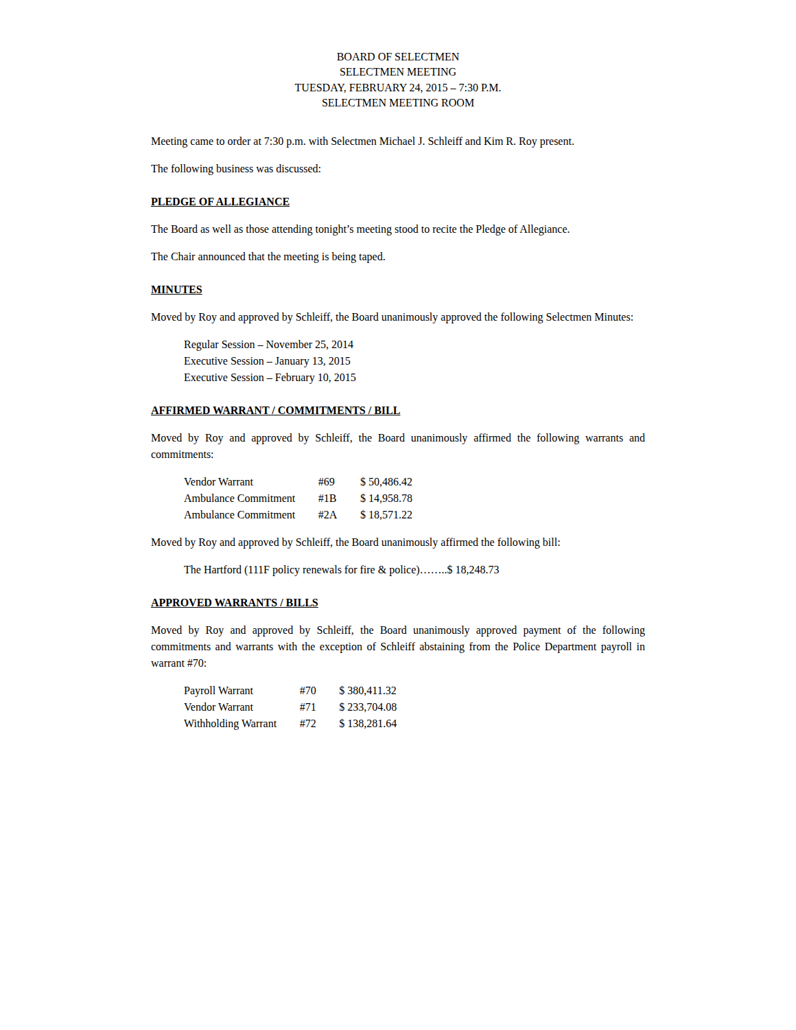BOARD OF SELECTMEN
SELECTMEN MEETING
TUESDAY, FEBRUARY 24, 2015 – 7:30 P.M.
SELECTMEN MEETING ROOM
Meeting came to order at 7:30 p.m. with Selectmen Michael J. Schleiff and Kim R. Roy present.
The following business was discussed:
Pledge of Allegiance
The Board as well as those attending tonight’s meeting stood to recite the Pledge of Allegiance.
The Chair announced that the meeting is being taped.
Minutes
Moved by Roy and approved by Schleiff, the Board unanimously approved the following Selectmen Minutes:
Regular Session – November 25, 2014
Executive Session – January 13, 2015
Executive Session – February 10, 2015
Affirmed Warrant / Commitments / Bill
Moved by Roy and approved by Schleiff, the Board unanimously affirmed the following warrants and commitments:
| Vendor Warrant | #69 | $ 50,486.42 |
| Ambulance Commitment | #1B | $ 14,958.78 |
| Ambulance Commitment | #2A | $ 18,571.22 |
Moved by Roy and approved by Schleiff, the Board unanimously affirmed the following bill:
The Hartford (111F policy renewals for fire & police)……..$ 18,248.73
Approved Warrants / Bills
Moved by Roy and approved by Schleiff, the Board unanimously approved payment of the following commitments and warrants with the exception of Schleiff abstaining from the Police Department payroll in warrant #70:
| Payroll Warrant | #70 | $ 380,411.32 |
| Vendor Warrant | #71 | $ 233,704.08 |
| Withholding Warrant | #72 | $ 138,281.64 |